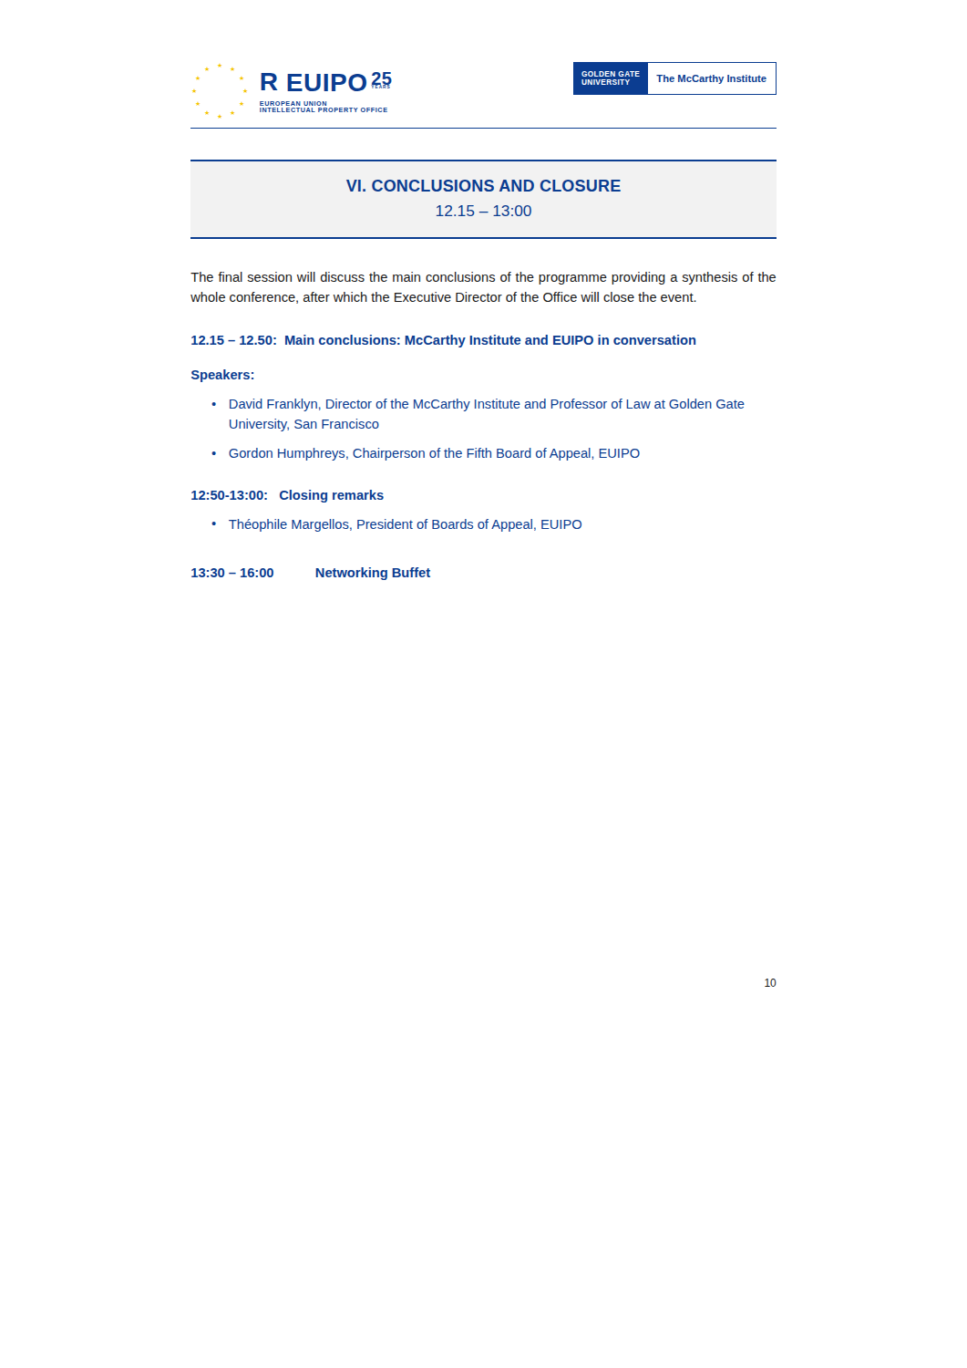★ ★ ★ ★ ★ ★ ★ ★ ★ ★ ★ ★
R EUIPO25YEARS
EUROPEAN UNION
INTELLECTUAL PROPERTY OFFICE
GOLDEN GATE
UNIVERSITY
The McCarthy Institute
VI. CONCLUSIONS AND CLOSURE
12.15 – 13:00
The final session will discuss the main conclusions of the programme providing a synthesis of the whole conference, after which the Executive Director of the Office will close the event.
12.15 – 12.50: Main conclusions: McCarthy Institute and EUIPO in conversation
Speakers:
David Franklyn, Director of the McCarthy Institute and Professor of Law at Golden Gate University, San Francisco
Gordon Humphreys, Chairperson of the Fifth Board of Appeal, EUIPO
12:50-13:00: Closing remarks
Théophile Margellos, President of Boards of Appeal, EUIPO
13:30 – 16:00 Networking Buffet
10